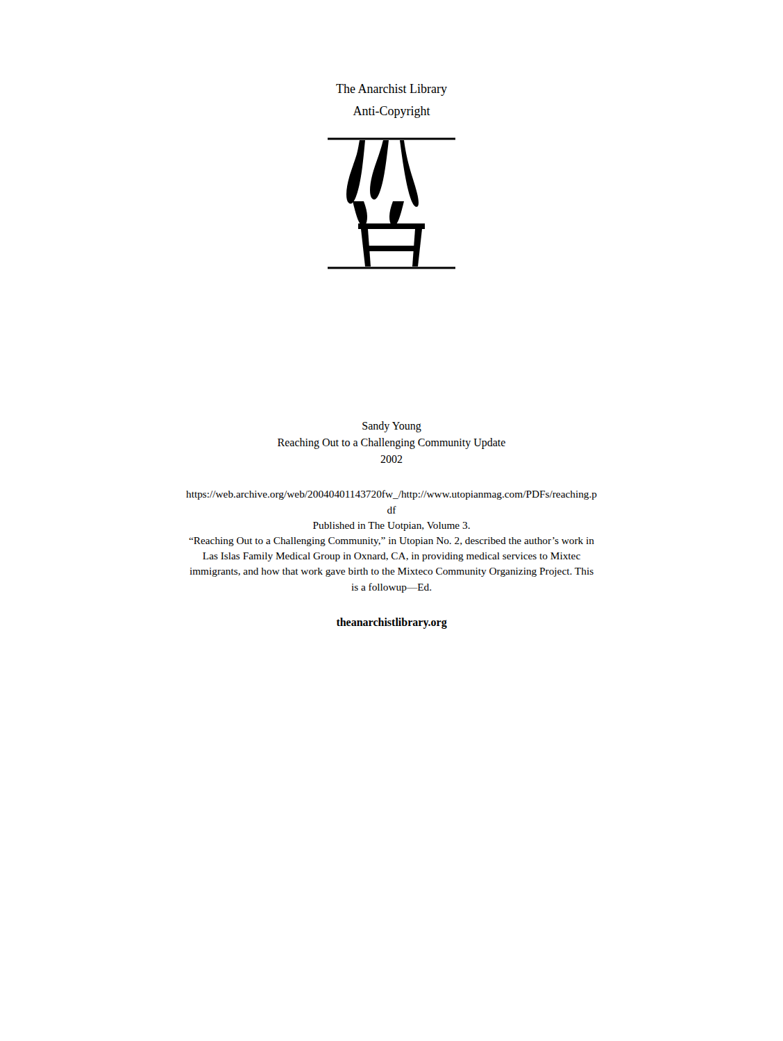The Anarchist Library
Anti-Copyright
Sandy Young
Reaching Out to a Challenging Community Update
2002
https://web.archive.org/web/20040401143720fw_/http://www.utopianmag.com/PDFs/reaching.pdf
Published in The Uotpian, Volume 3.
“Reaching Out to a Challenging Community,” in Utopian No. 2, described the author’s work in Las Islas Family Medical Group in Oxnard, CA, in providing medical services to Mixtec immigrants, and how that work gave birth to the Mixteco Community Organizing Project. This is a followup—Ed.
theanarchistlibrary.org